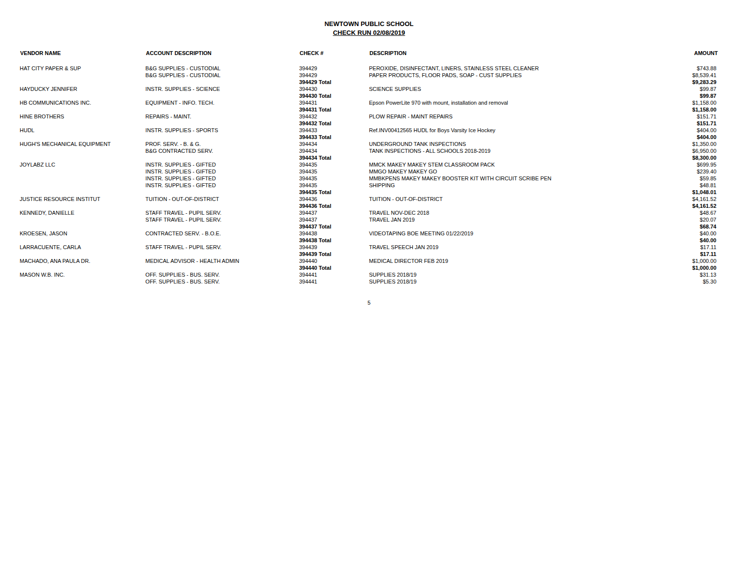NEWTOWN PUBLIC SCHOOL
CHECK RUN 02/08/2019
| VENDOR NAME | ACCOUNT DESCRIPTION | CHECK # | DESCRIPTION | AMOUNT |
| --- | --- | --- | --- | --- |
| HAT CITY PAPER & SUP | B&G SUPPLIES - CUSTODIAL | 394429 | PEROXIDE, DISINFECTANT, LINERS, STAINLESS STEEL CLEANER | $743.88 |
| | B&G SUPPLIES - CUSTODIAL | 394429 | PAPER PRODUCTS, FLOOR PADS, SOAP - CUST SUPPLIES | $8,539.41 |
| | | 394429 Total | | $9,283.29 |
| HAYDUCKY JENNIFER | INSTR. SUPPLIES - SCIENCE | 394430 | SCIENCE SUPPLIES | $99.87 |
| | | 394430 Total | | $99.87 |
| HB COMMUNICATIONS INC. | EQUIPMENT - INFO. TECH. | 394431 | Epson PowerLite 970 with mount, installation and removal | $1,158.00 |
| | | 394431 Total | | $1,158.00 |
| HINE BROTHERS | REPAIRS - MAINT. | 394432 | PLOW REPAIR - MAINT REPAIRS | $151.71 |
| | | 394432 Total | | $151.71 |
| HUDL | INSTR. SUPPLIES - SPORTS | 394433 | Ref.INV00412565 HUDL for Boys Varsity Ice Hockey | $404.00 |
| | | 394433 Total | | $404.00 |
| HUGH'S MECHANICAL EQUIPMENT | PROF. SERV. - B. & G. | 394434 | UNDERGROUND TANK INSPECTIONS | $1,350.00 |
| | B&G CONTRACTED SERV. | 394434 | TANK INSPECTIONS - ALL SCHOOLS 2018-2019 | $6,950.00 |
| | | 394434 Total | | $8,300.00 |
| JOYLABZ LLC | INSTR. SUPPLIES - GIFTED | 394435 | MMCK MAKEY MAKEY STEM CLASSROOM PACK | $699.95 |
| | INSTR. SUPPLIES - GIFTED | 394435 | MMGO MAKEY MAKEY GO | $239.40 |
| | INSTR. SUPPLIES - GIFTED | 394435 | MMBKPENS MAKEY MAKEY BOOSTER KIT WITH CIRCUIT SCRIBE PEN | $59.85 |
| | INSTR. SUPPLIES - GIFTED | 394435 | SHIPPING | $48.81 |
| | | 394435 Total | | $1,048.01 |
| JUSTICE RESOURCE INSTITUT | TUITION - OUT-OF-DISTRICT | 394436 | TUITION - OUT-OF-DISTRICT | $4,161.52 |
| | | 394436 Total | | $4,161.52 |
| KENNEDY, DANIELLE | STAFF TRAVEL - PUPIL SERV. | 394437 | TRAVEL NOV-DEC 2018 | $48.67 |
| | STAFF TRAVEL - PUPIL SERV. | 394437 | TRAVEL JAN 2019 | $20.07 |
| | | 394437 Total | | $68.74 |
| KROESEN, JASON | CONTRACTED SERV. - B.O.E. | 394438 | VIDEOTAPING BOE MEETING 01/22/2019 | $40.00 |
| | | 394438 Total | | $40.00 |
| LARRACUENTE, CARLA | STAFF TRAVEL - PUPIL SERV. | 394439 | TRAVEL SPEECH JAN 2019 | $17.11 |
| | | 394439 Total | | $17.11 |
| MACHADO, ANA PAULA DR. | MEDICAL ADVISOR - HEALTH ADMIN | 394440 | MEDICAL DIRECTOR FEB 2019 | $1,000.00 |
| | | 394440 Total | | $1,000.00 |
| MASON W.B. INC. | OFF. SUPPLIES - BUS. SERV. | 394441 | SUPPLIES 2018/19 | $31.13 |
| | OFF. SUPPLIES - BUS. SERV. | 394441 | SUPPLIES 2018/19 | $5.30 |
5